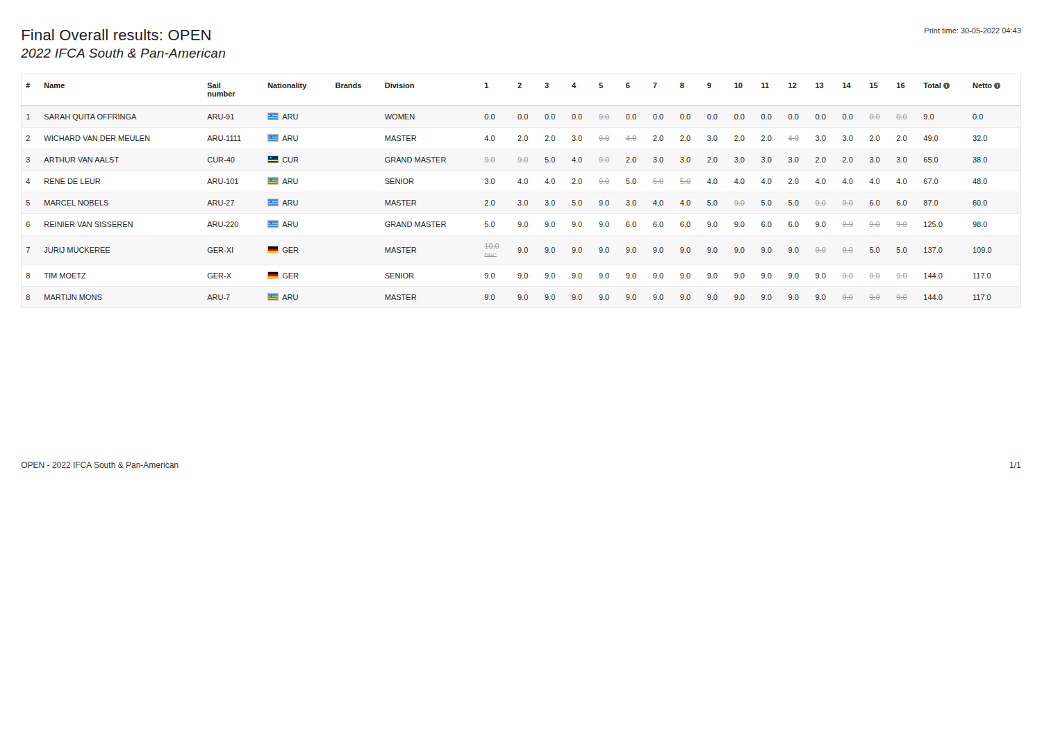Print time: 30-05-2022 04:43
Final Overall results: OPEN
2022 IFCA South & Pan-American
| # | Name | Sail number | Nationality | Brands | Division | 1 | 2 | 3 | 4 | 5 | 6 | 7 | 8 | 9 | 10 | 11 | 12 | 13 | 14 | 15 | 16 | Total i | Netto i |
| --- | --- | --- | --- | --- | --- | --- | --- | --- | --- | --- | --- | --- | --- | --- | --- | --- | --- | --- | --- | --- | --- | --- | --- |
| 1 | SARAH QUITA OFFRINGA | ARU-91 | ARU | | WOMEN | 0.0 | 0.0 | 0.0 | 0.0 | 9.0 | 0.0 | 0.0 | 0.0 | 0.0 | 0.0 | 0.0 | 0.0 | 0.0 | 0.0 | 0.0 | 0.0 | 9.0 | 0.0 |
| 2 | WICHARD VAN DER MEULEN | ARU-1111 | ARU | | MASTER | 4.0 | 2.0 | 2.0 | 3.0 | 9.0 | 4.0 | 2.0 | 2.0 | 3.0 | 2.0 | 2.0 | 4.0 | 3.0 | 3.0 | 2.0 | 2.0 | 49.0 | 32.0 |
| 3 | ARTHUR VAN AALST | CUR-40 | CUR | | GRAND MASTER | 9.0 | 9.0 | 5.0 | 4.0 | 9.0 | 2.0 | 3.0 | 3.0 | 2.0 | 3.0 | 3.0 | 3.0 | 2.0 | 2.0 | 3.0 | 3.0 | 65.0 | 38.0 |
| 4 | RENE DE LEUR | ARU-101 | ARU | | SENIOR | 3.0 | 4.0 | 4.0 | 2.0 | 9.0 | 5.0 | 5.0 | 5.0 | 4.0 | 4.0 | 4.0 | 2.0 | 4.0 | 4.0 | 4.0 | 4.0 | 67.0 | 48.0 |
| 5 | MARCEL NOBELS | ARU-27 | ARU | | MASTER | 2.0 | 3.0 | 3.0 | 5.0 | 9.0 | 3.0 | 4.0 | 4.0 | 5.0 | 9.0 | 5.0 | 5.0 | 9.0 | 9.0 | 6.0 | 6.0 | 87.0 | 60.0 |
| 6 | REINIER VAN SISSEREN | ARU-220 | ARU | | GRAND MASTER | 5.0 | 9.0 | 9.0 | 9.0 | 9.0 | 6.0 | 6.0 | 6.0 | 9.0 | 9.0 | 6.0 | 6.0 | 9.0 | 9.0 | 9.0 | 9.0 | 125.0 | 98.0 |
| 7 | JURIJ MUCKEREE | GER-XI | GER | | MASTER | 10.0 DNC | 9.0 | 9.0 | 9.0 | 9.0 | 9.0 | 9.0 | 9.0 | 9.0 | 9.0 | 9.0 | 9.0 | 9.0 | 9.0 | 5.0 | 5.0 | 137.0 | 109.0 |
| 8 | TIM MOETZ | GER-X | GER | | SENIOR | 9.0 | 9.0 | 9.0 | 9.0 | 9.0 | 9.0 | 9.0 | 9.0 | 9.0 | 9.0 | 9.0 | 9.0 | 9.0 | 9.0 | 9.0 | 9.0 | 144.0 | 117.0 |
| 8 | MARTIJN MONS | ARU-7 | ARU | | MASTER | 9.0 | 9.0 | 9.0 | 9.0 | 9.0 | 9.0 | 9.0 | 9.0 | 9.0 | 9.0 | 9.0 | 9.0 | 9.0 | 9.0 | 9.0 | 9.0 | 144.0 | 117.0 |
OPEN - 2022 IFCA South & Pan-American 1/1